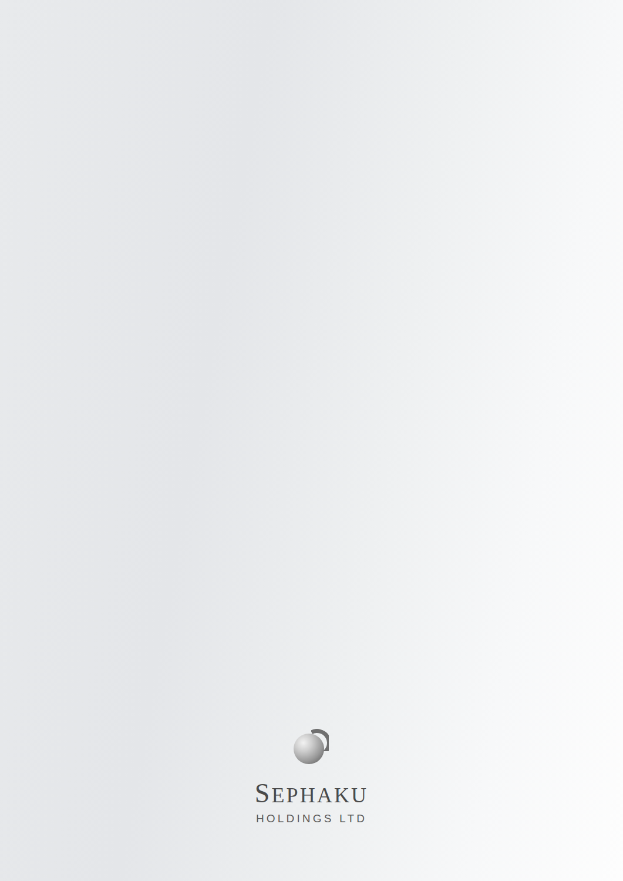Sephaku
Holdings Ltd